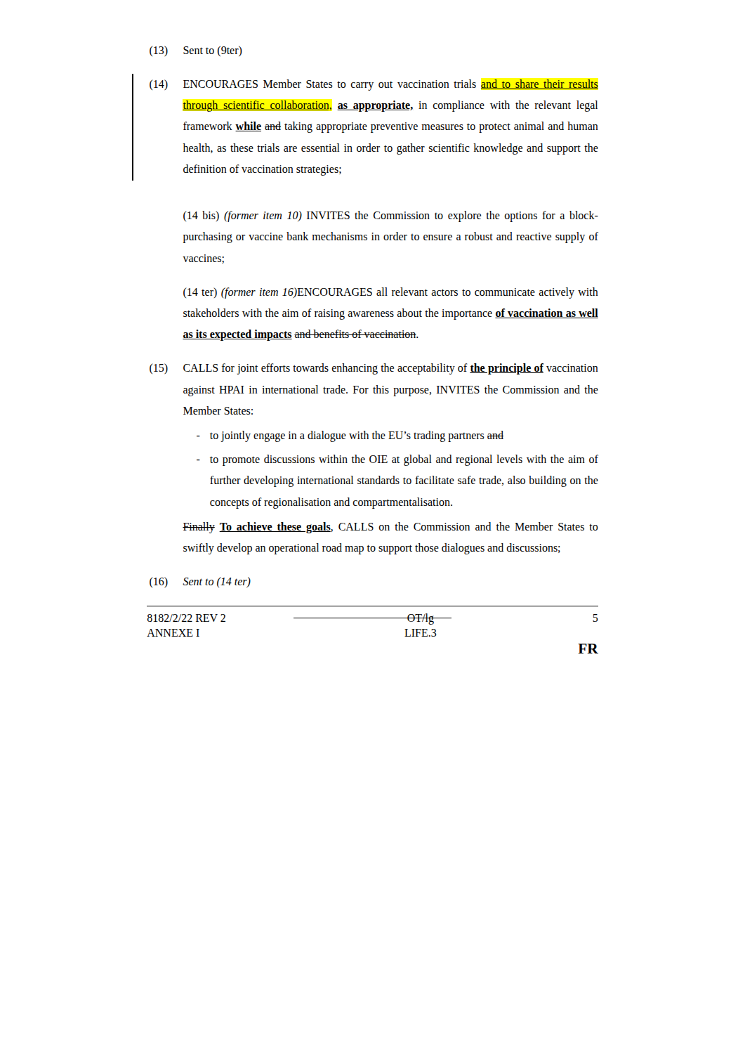(13)
Sent to (9ter)
(14)
ENCOURAGES Member States to carry out vaccination trials and to share their results through scientific collaboration, as appropriate, in compliance with the relevant legal framework while and taking appropriate preventive measures to protect animal and human health, as these trials are essential in order to gather scientific knowledge and support the definition of vaccination strategies;
(14 bis) (former item 10) INVITES the Commission to explore the options for a block-purchasing or vaccine bank mechanisms in order to ensure a robust and reactive supply of vaccines;
(14 ter) (former item 16) ENCOURAGES all relevant actors to communicate actively with stakeholders with the aim of raising awareness about the importance of vaccination as well as its expected impacts and benefits of vaccination.
(15)
CALLS for joint efforts towards enhancing the acceptability of the principle of vaccination against HPAI in international trade. For this purpose, INVITES the Commission and the Member States:
to jointly engage in a dialogue with the EU’s trading partners and
to promote discussions within the OIE at global and regional levels with the aim of further developing international standards to facilitate safe trade, also building on the concepts of regionalisation and compartmentalisation.
Finally To achieve these goals, CALLS on the Commission and the Member States to swiftly develop an operational road map to support those dialogues and discussions;
(16)
Sent to (14 ter)
8182/2/22 REV 2
ANNEXE I
OT/lg
LIFE.3
5
FR